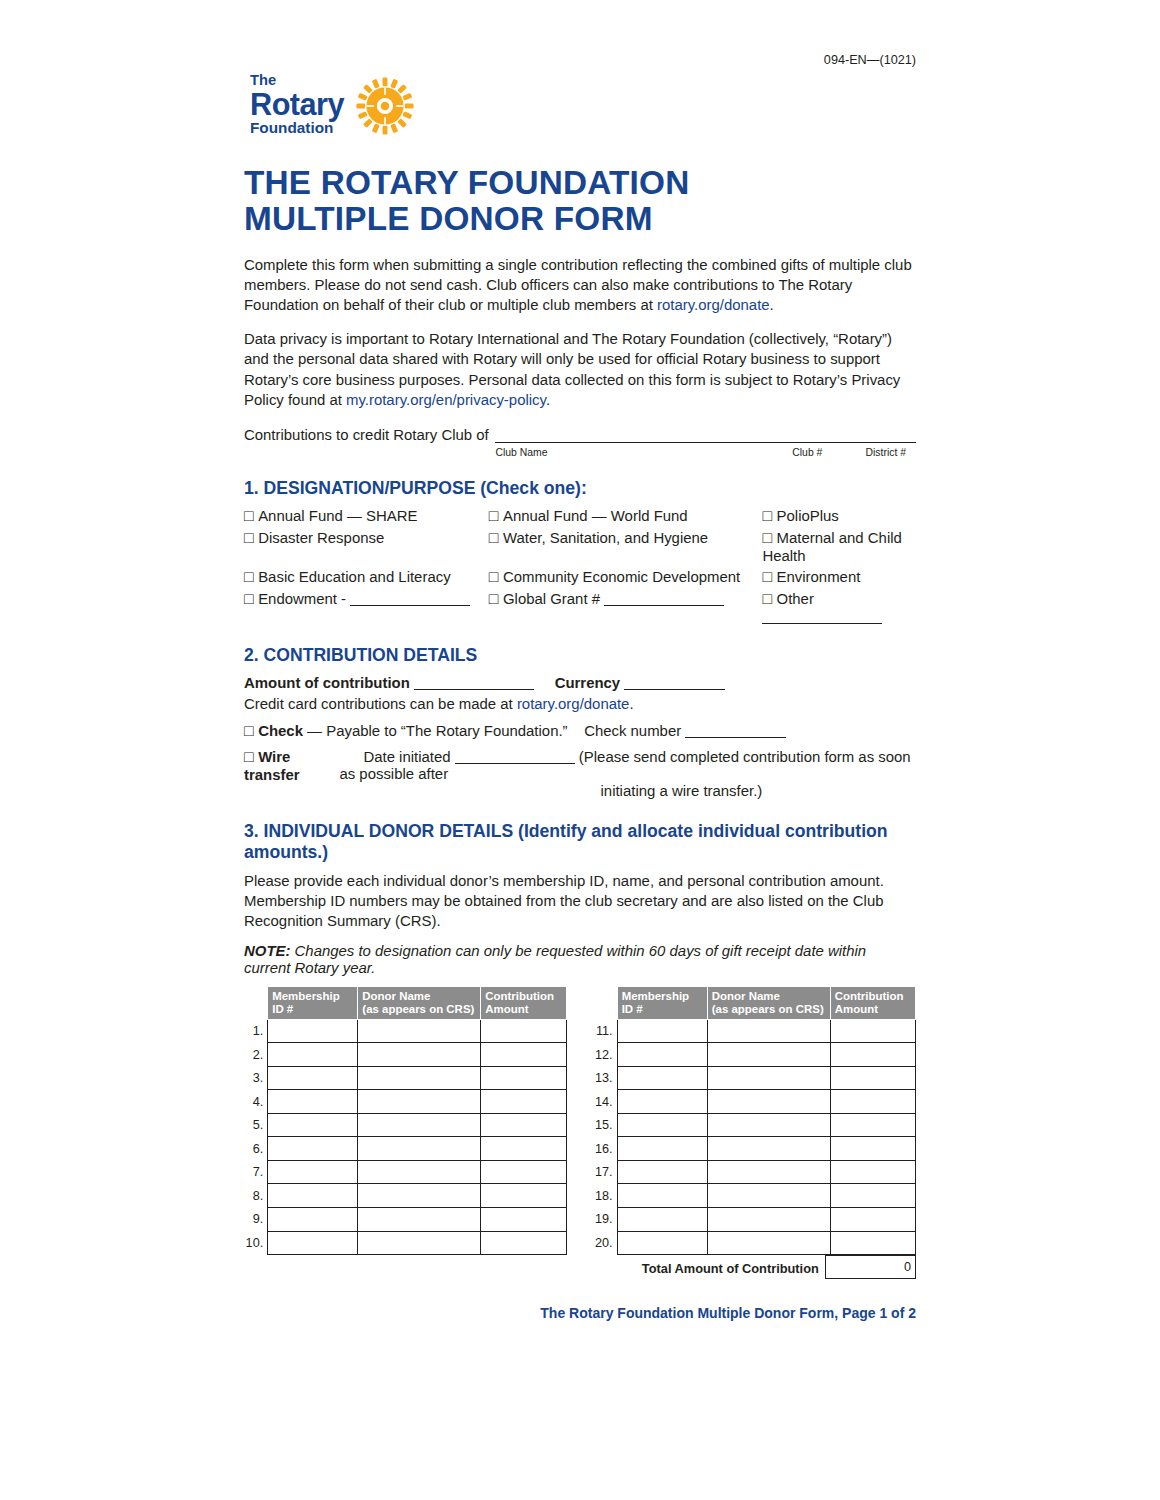094-EN—(1021)
The
Rotary
Foundation
THE ROTARY FOUNDATION
MULTIPLE DONOR FORM
Complete this form when submitting a single contribution reflecting the combined gifts of multiple club members. Please do not send cash. Club officers can also make contributions to The Rotary Foundation on behalf of their club or multiple club members at rotary.org/donate.
Data privacy is important to Rotary International and The Rotary Foundation (collectively, “Rotary”) and the personal data shared with Rotary will only be used for official Rotary business to support Rotary’s core business purposes. Personal data collected on this form is subject to Rotary’s Privacy Policy found at my.rotary.org/en/privacy-policy.
Contributions to credit Rotary Club of
Club Name Club # District #
1. DESIGNATION/PURPOSE (Check one):
Annual Fund — SHARE
Annual Fund — World Fund
PolioPlus
Disaster Response
Water, Sanitation, and Hygiene
Maternal and Child Health
Basic Education and Literacy
Community Economic Development
Environment
Endowment -
Global Grant #
Other
2. CONTRIBUTION DETAILS
Amount of contribution Currency
Credit card contributions can be made at rotary.org/donate.
Check — Payable to “The Rotary Foundation.” Check number
Wire transfer
Date initiated (Please send completed contribution form as soon as possible after
initiating a wire transfer.)
3. INDIVIDUAL DONOR DETAILS (Identify and allocate individual contribution amounts.)
Please provide each individual donor’s membership ID, name, and personal contribution amount. Membership ID numbers may be obtained from the club secretary and are also listed on the Club Recognition Summary (CRS).
NOTE: Changes to designation can only be requested within 60 days of gift receipt date within current Rotary year.
| | Membership ID # | Donor Name (as appears on CRS) | Contribution Amount |
| --- | --- | --- | --- |
| 1. | | | |
| 2. | | | |
| 3. | | | |
| 4. | | | |
| 5. | | | |
| 6. | | | |
| 7. | | | |
| 8. | | | |
| 9. | | | |
| 10. | | | |
| | Membership ID # | Donor Name (as appears on CRS) | Contribution Amount |
| --- | --- | --- | --- |
| 11. | | | |
| 12. | | | |
| 13. | | | |
| 14. | | | |
| 15. | | | |
| 16. | | | |
| 17. | | | |
| 18. | | | |
| 19. | | | |
| 20. | | | |
Total Amount of Contribution
0
The Rotary Foundation Multiple Donor Form, Page 1 of 2